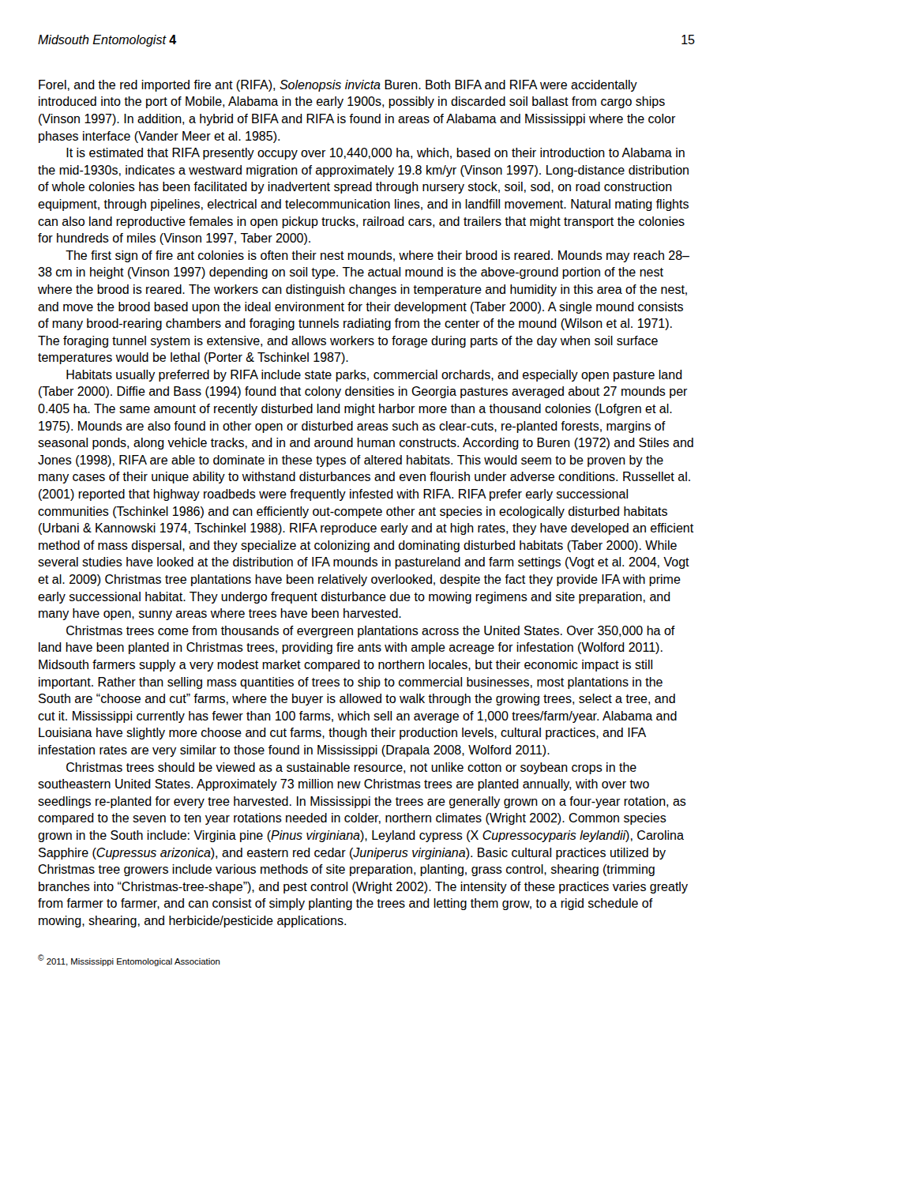Midsouth Entomologist 4
15
Forel, and the red imported fire ant (RIFA), Solenopsis invicta Buren. Both BIFA and RIFA were accidentally introduced into the port of Mobile, Alabama in the early 1900s, possibly in discarded soil ballast from cargo ships (Vinson 1997). In addition, a hybrid of BIFA and RIFA is found in areas of Alabama and Mississippi where the color phases interface (Vander Meer et al. 1985).
It is estimated that RIFA presently occupy over 10,440,000 ha, which, based on their introduction to Alabama in the mid-1930s, indicates a westward migration of approximately 19.8 km/yr (Vinson 1997). Long-distance distribution of whole colonies has been facilitated by inadvertent spread through nursery stock, soil, sod, on road construction equipment, through pipelines, electrical and telecommunication lines, and in landfill movement. Natural mating flights can also land reproductive females in open pickup trucks, railroad cars, and trailers that might transport the colonies for hundreds of miles (Vinson 1997, Taber 2000).
The first sign of fire ant colonies is often their nest mounds, where their brood is reared. Mounds may reach 28–38 cm in height (Vinson 1997) depending on soil type. The actual mound is the above-ground portion of the nest where the brood is reared. The workers can distinguish changes in temperature and humidity in this area of the nest, and move the brood based upon the ideal environment for their development (Taber 2000). A single mound consists of many brood-rearing chambers and foraging tunnels radiating from the center of the mound (Wilson et al. 1971). The foraging tunnel system is extensive, and allows workers to forage during parts of the day when soil surface temperatures would be lethal (Porter & Tschinkel 1987).
Habitats usually preferred by RIFA include state parks, commercial orchards, and especially open pasture land (Taber 2000). Diffie and Bass (1994) found that colony densities in Georgia pastures averaged about 27 mounds per 0.405 ha. The same amount of recently disturbed land might harbor more than a thousand colonies (Lofgren et al. 1975). Mounds are also found in other open or disturbed areas such as clear-cuts, re-planted forests, margins of seasonal ponds, along vehicle tracks, and in and around human constructs. According to Buren (1972) and Stiles and Jones (1998), RIFA are able to dominate in these types of altered habitats. This would seem to be proven by the many cases of their unique ability to withstand disturbances and even flourish under adverse conditions. Russellet al. (2001) reported that highway roadbeds were frequently infested with RIFA. RIFA prefer early successional communities (Tschinkel 1986) and can efficiently out-compete other ant species in ecologically disturbed habitats (Urbani & Kannowski 1974, Tschinkel 1988). RIFA reproduce early and at high rates, they have developed an efficient method of mass dispersal, and they specialize at colonizing and dominating disturbed habitats (Taber 2000). While several studies have looked at the distribution of IFA mounds in pastureland and farm settings (Vogt et al. 2004, Vogt et al. 2009) Christmas tree plantations have been relatively overlooked, despite the fact they provide IFA with prime early successional habitat. They undergo frequent disturbance due to mowing regimens and site preparation, and many have open, sunny areas where trees have been harvested.
Christmas trees come from thousands of evergreen plantations across the United States. Over 350,000 ha of land have been planted in Christmas trees, providing fire ants with ample acreage for infestation (Wolford 2011). Midsouth farmers supply a very modest market compared to northern locales, but their economic impact is still important. Rather than selling mass quantities of trees to ship to commercial businesses, most plantations in the South are “choose and cut” farms, where the buyer is allowed to walk through the growing trees, select a tree, and cut it. Mississippi currently has fewer than 100 farms, which sell an average of 1,000 trees/farm/year. Alabama and Louisiana have slightly more choose and cut farms, though their production levels, cultural practices, and IFA infestation rates are very similar to those found in Mississippi (Drapala 2008, Wolford 2011).
Christmas trees should be viewed as a sustainable resource, not unlike cotton or soybean crops in the southeastern United States. Approximately 73 million new Christmas trees are planted annually, with over two seedlings re-planted for every tree harvested. In Mississippi the trees are generally grown on a four-year rotation, as compared to the seven to ten year rotations needed in colder, northern climates (Wright 2002). Common species grown in the South include: Virginia pine (Pinus virginiana), Leyland cypress (X Cupressocyparis leylandii), Carolina Sapphire (Cupressus arizonica), and eastern red cedar (Juniperus virginiana). Basic cultural practices utilized by Christmas tree growers include various methods of site preparation, planting, grass control, shearing (trimming branches into “Christmas-tree-shape”), and pest control (Wright 2002). The intensity of these practices varies greatly from farmer to farmer, and can consist of simply planting the trees and letting them grow, to a rigid schedule of mowing, shearing, and herbicide/pesticide applications.
© 2011, Mississippi Entomological Association